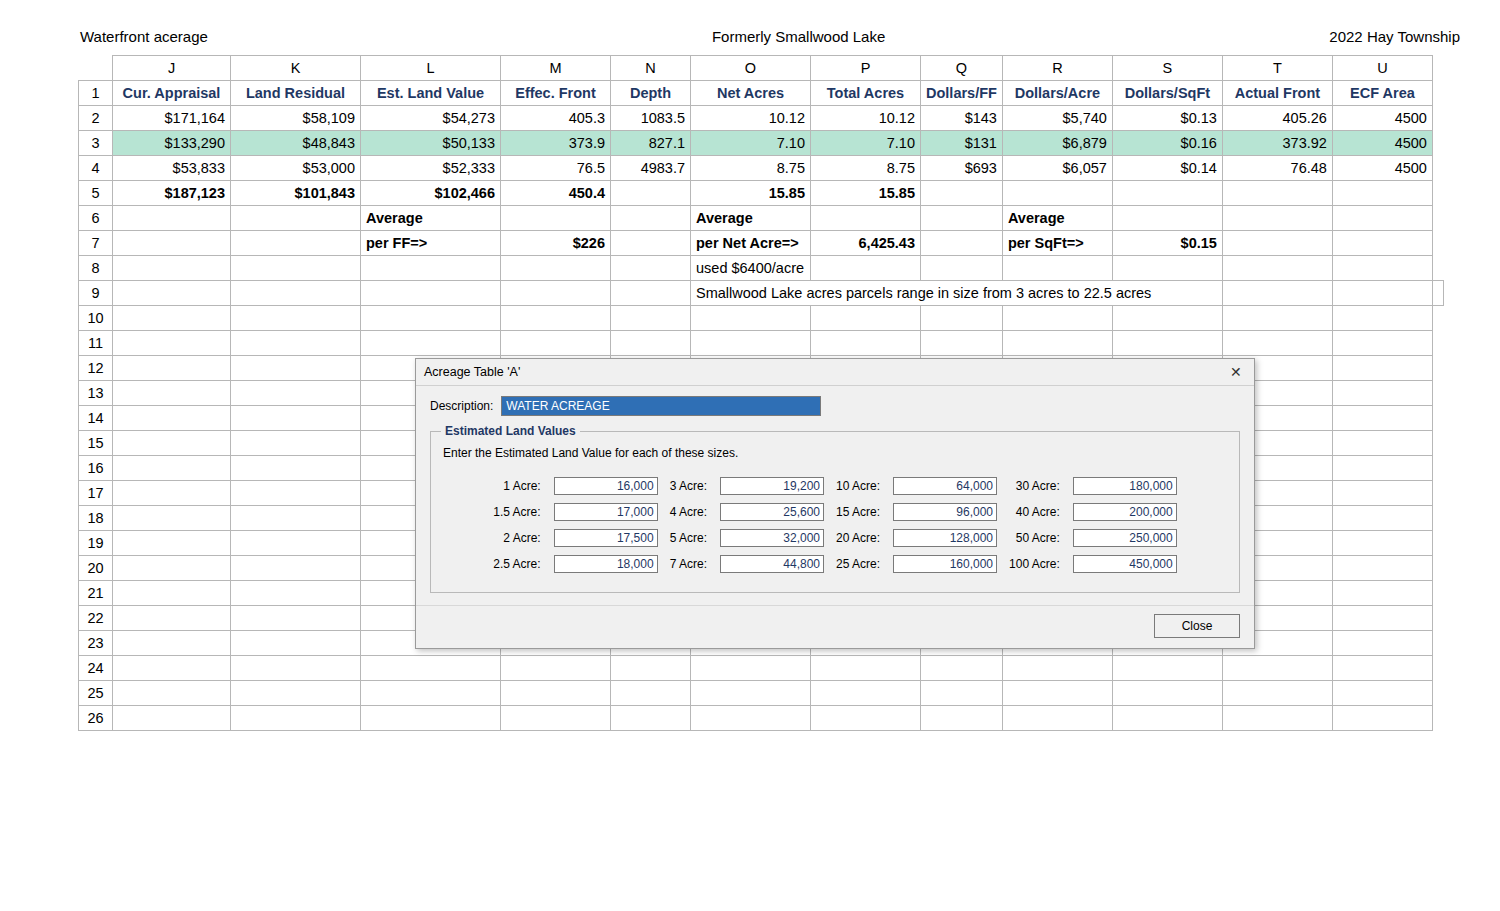Waterfront acerage
Formerly Smallwood Lake
2022 Hay Township
| | J | K | L | M | N | O | P | Q | R | S | T | U |
| --- | --- | --- | --- | --- | --- | --- | --- | --- | --- | --- | --- | --- |
| 1 | Cur. Appraisal | Land Residual | Est. Land Value | Effec. Front | Depth | Net Acres | Total Acres | Dollars/FF | Dollars/Acre | Dollars/SqFt | Actual Front | ECF Area |
| 2 | $171,164 | $58,109 | $54,273 | 405.3 | 1083.5 | 10.12 | 10.12 | $143 | $5,740 | $0.13 | 405.26 | 4500 |
| 3 | $133,290 | $48,843 | $50,133 | 373.9 | 827.1 | 7.10 | 7.10 | $131 | $6,879 | $0.16 | 373.92 | 4500 |
| 4 | $53,833 | $53,000 | $52,333 | 76.5 | 4983.7 | 8.75 | 8.75 | $693 | $6,057 | $0.14 | 76.48 | 4500 |
| 5 | $187,123 | $101,843 | $102,466 | 450.4 | | 15.85 | 15.85 | | | | | |
| 6 | | | Average | | | Average | | | Average | | | |
| 7 | | | per FF=> | $226 | | per Net Acre=> | 6,425.43 | | per SqFt=> | $0.15 | | |
| 8 | | | | | | used $6400/acre | | | | | | |
| 9 | | | | | | Smallwood Lake acres parcels range in size from 3 acres to 22.5 acres | | | |
| 10 | | | | | | | | | | | | |
| 11 | | | | | | | | | | | | |
| 12 | | | | | | | | | | | | |
| 13 | | | | | | | | | | | | |
| 14 | | | | | | | | | | | | |
| 15 | | | | | | | | | | | | |
| 16 | | | | | | | | | | | | |
| 17 | | | | | | | | | | | | |
| 18 | | | | | | | | | | | | |
| 19 | | | | | | | | | | | | |
| 20 | | | | | | | | | | | | |
| 21 | | | | | | | | | | | | |
| 22 | | | | | | | | | | | | |
| 23 | | | | | | | | | | | | |
| 24 | | | | | | | | | | | | |
| 25 | | | | | | | | | | | | |
| 26 | | | | | | | | | | | | |
Acreage Table 'A' ✕
Description:
Estimated Land Values
Enter the Estimated Land Value for each of these sizes.
| 1 Acre: | | 3 Acre: | | 10 Acre: | | 30 Acre: | |
| 1.5 Acre: | | 4 Acre: | | 15 Acre: | | 40 Acre: | |
| 2 Acre: | | 5 Acre: | | 20 Acre: | | 50 Acre: | |
| 2.5 Acre: | | 7 Acre: | | 25 Acre: | | 100 Acre: | |
Close